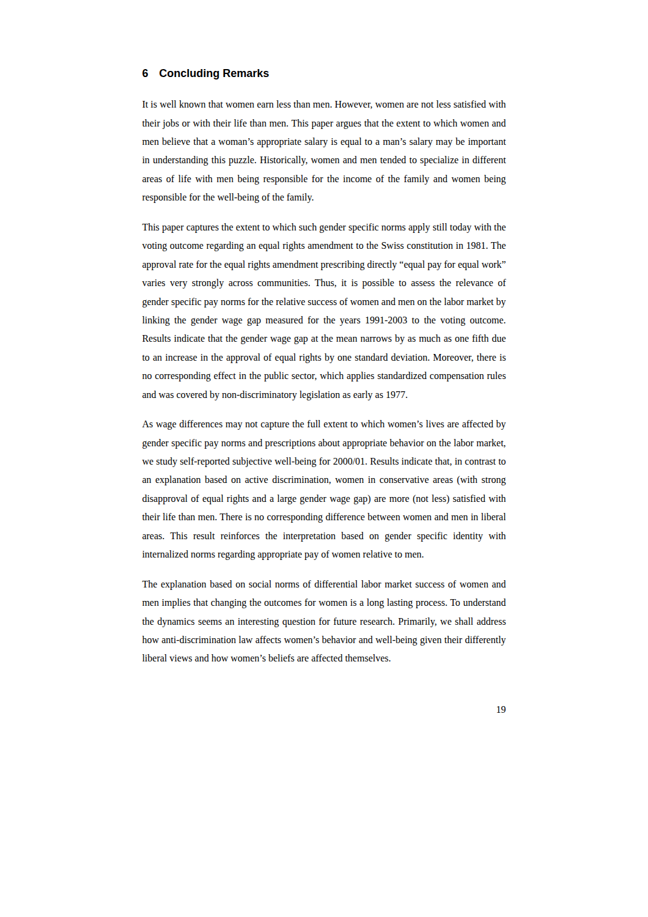6 Concluding Remarks
It is well known that women earn less than men. However, women are not less satisfied with their jobs or with their life than men. This paper argues that the extent to which women and men believe that a woman’s appropriate salary is equal to a man’s salary may be important in understanding this puzzle. Historically, women and men tended to specialize in different areas of life with men being responsible for the income of the family and women being responsible for the well-being of the family.
This paper captures the extent to which such gender specific norms apply still today with the voting outcome regarding an equal rights amendment to the Swiss constitution in 1981. The approval rate for the equal rights amendment prescribing directly “equal pay for equal work” varies very strongly across communities. Thus, it is possible to assess the relevance of gender specific pay norms for the relative success of women and men on the labor market by linking the gender wage gap measured for the years 1991-2003 to the voting outcome. Results indicate that the gender wage gap at the mean narrows by as much as one fifth due to an increase in the approval of equal rights by one standard deviation. Moreover, there is no corresponding effect in the public sector, which applies standardized compensation rules and was covered by non-discriminatory legislation as early as 1977.
As wage differences may not capture the full extent to which women’s lives are affected by gender specific pay norms and prescriptions about appropriate behavior on the labor market, we study self-reported subjective well-being for 2000/01. Results indicate that, in contrast to an explanation based on active discrimination, women in conservative areas (with strong disapproval of equal rights and a large gender wage gap) are more (not less) satisfied with their life than men. There is no corresponding difference between women and men in liberal areas. This result reinforces the interpretation based on gender specific identity with internalized norms regarding appropriate pay of women relative to men.
The explanation based on social norms of differential labor market success of women and men implies that changing the outcomes for women is a long lasting process. To understand the dynamics seems an interesting question for future research. Primarily, we shall address how anti-discrimination law affects women’s behavior and well-being given their differently liberal views and how women’s beliefs are affected themselves.
19